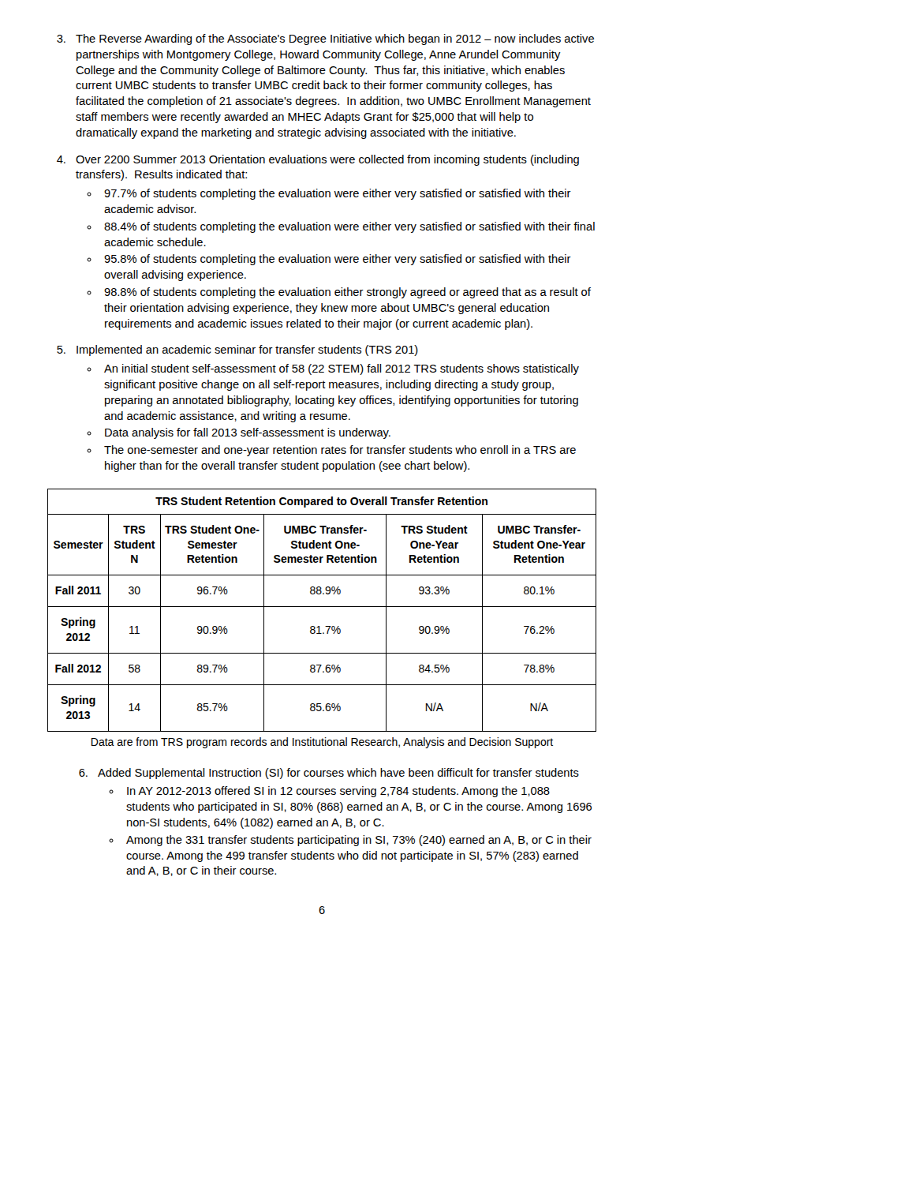The Reverse Awarding of the Associate's Degree Initiative which began in 2012 – now includes active partnerships with Montgomery College, Howard Community College, Anne Arundel Community College and the Community College of Baltimore County. Thus far, this initiative, which enables current UMBC students to transfer UMBC credit back to their former community colleges, has facilitated the completion of 21 associate's degrees. In addition, two UMBC Enrollment Management staff members were recently awarded an MHEC Adapts Grant for $25,000 that will help to dramatically expand the marketing and strategic advising associated with the initiative.
Over 2200 Summer 2013 Orientation evaluations were collected from incoming students (including transfers). Results indicated that:
97.7% of students completing the evaluation were either very satisfied or satisfied with their academic advisor.
88.4% of students completing the evaluation were either very satisfied or satisfied with their final academic schedule.
95.8% of students completing the evaluation were either very satisfied or satisfied with their overall advising experience.
98.8% of students completing the evaluation either strongly agreed or agreed that as a result of their orientation advising experience, they knew more about UMBC's general education requirements and academic issues related to their major (or current academic plan).
Implemented an academic seminar for transfer students (TRS 201)
An initial student self-assessment of 58 (22 STEM) fall 2012 TRS students shows statistically significant positive change on all self-report measures, including directing a study group, preparing an annotated bibliography, locating key offices, identifying opportunities for tutoring and academic assistance, and writing a resume.
Data analysis for fall 2013 self-assessment is underway.
The one-semester and one-year retention rates for transfer students who enroll in a TRS are higher than for the overall transfer student population (see chart below).
TRS Student Retention Compared to Overall Transfer Retention
| Semester | TRS Student N | TRS Student One-Semester Retention | UMBC Transfer-Student One-Semester Retention | TRS Student One-Year Retention | UMBC Transfer-Student One-Year Retention |
| --- | --- | --- | --- | --- | --- |
| Fall 2011 | 30 | 96.7% | 88.9% | 93.3% | 80.1% |
| Spring 2012 | 11 | 90.9% | 81.7% | 90.9% | 76.2% |
| Fall 2012 | 58 | 89.7% | 87.6% | 84.5% | 78.8% |
| Spring 2013 | 14 | 85.7% | 85.6% | N/A | N/A |
Data are from TRS program records and Institutional Research, Analysis and Decision Support
Added Supplemental Instruction (SI) for courses which have been difficult for transfer students
In AY 2012-2013 offered SI in 12 courses serving 2,784 students. Among the 1,088 students who participated in SI, 80% (868) earned an A, B, or C in the course. Among 1696 non-SI students, 64% (1082) earned an A, B, or C.
Among the 331 transfer students participating in SI, 73% (240) earned an A, B, or C in their course. Among the 499 transfer students who did not participate in SI, 57% (283) earned and A, B, or C in their course.
6